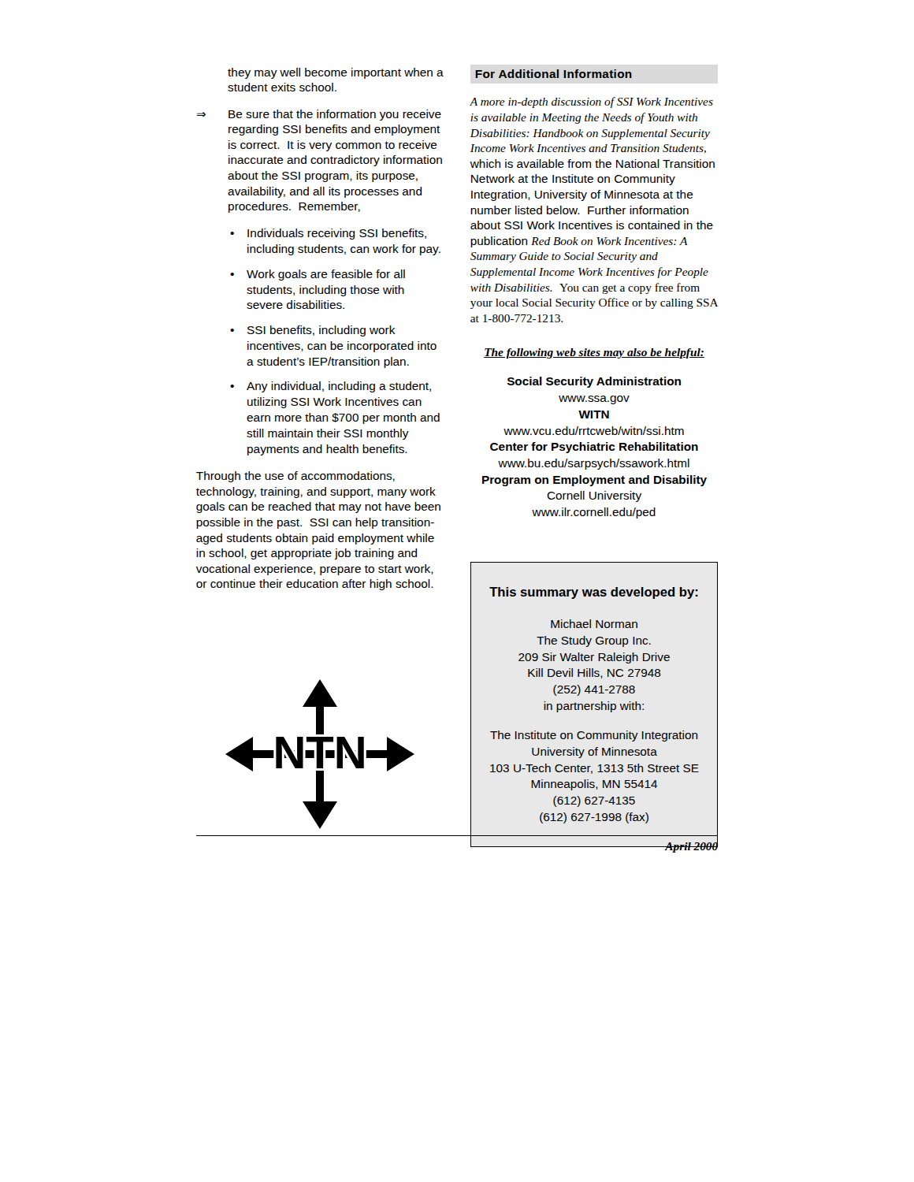they may well become important when a student exits school.
⇒
Be sure that the information you receive regarding SSI benefits and employment is correct. It is very common to receive inaccurate and contradictory information about the SSI program, its purpose, availability, and all its processes and procedures. Remember,
Individuals receiving SSI benefits, including students, can work for pay.
Work goals are feasible for all students, including those with severe disabilities.
SSI benefits, including work incentives, can be incorporated into a student’s IEP/transition plan.
Any individual, including a student, utilizing SSI Work Incentives can earn more than $700 per month and still maintain their SSI monthly payments and health benefits.
Through the use of accommodations, technology, training, and support, many work goals can be reached that may not have been possible in the past. SSI can help transition-aged students obtain paid employment while in school, get appropriate job training and vocational experience, prepare to start work, or continue their education after high school.
NTN
For Additional Information
A more in-depth discussion of SSI Work Incentives is available in Meeting the Needs of Youth with Disabilities: Handbook on Supplemental Security Income Work Incentives and Transition Students, which is available from the National Transition Network at the Institute on Community Integration, University of Minnesota at the number listed below. Further information about SSI Work Incentives is contained in the publication Red Book on Work Incentives: A Summary Guide to Social Security and Supplemental Income Work Incentives for People with Disabilities. You can get a copy free from your local Social Security Office or by calling SSA at 1-800-772-1213.
The following web sites may also be helpful:
Social Security Administration
www.ssa.gov
WITN
www.vcu.edu/rrtcweb/witn/ssi.htm
Center for Psychiatric Rehabilitation
www.bu.edu/sarpsych/ssawork.html
Program on Employment and Disability
Cornell University
www.ilr.cornell.edu/ped
This summary was developed by:
Michael Norman
The Study Group Inc.
209 Sir Walter Raleigh Drive
Kill Devil Hills, NC 27948
(252) 441-2788
in partnership with:
The Institute on Community Integration
University of Minnesota
103 U-Tech Center, 1313 5th Street SE
Minneapolis, MN 55414
(612) 627-4135
(612) 627-1998 (fax)
April 2000